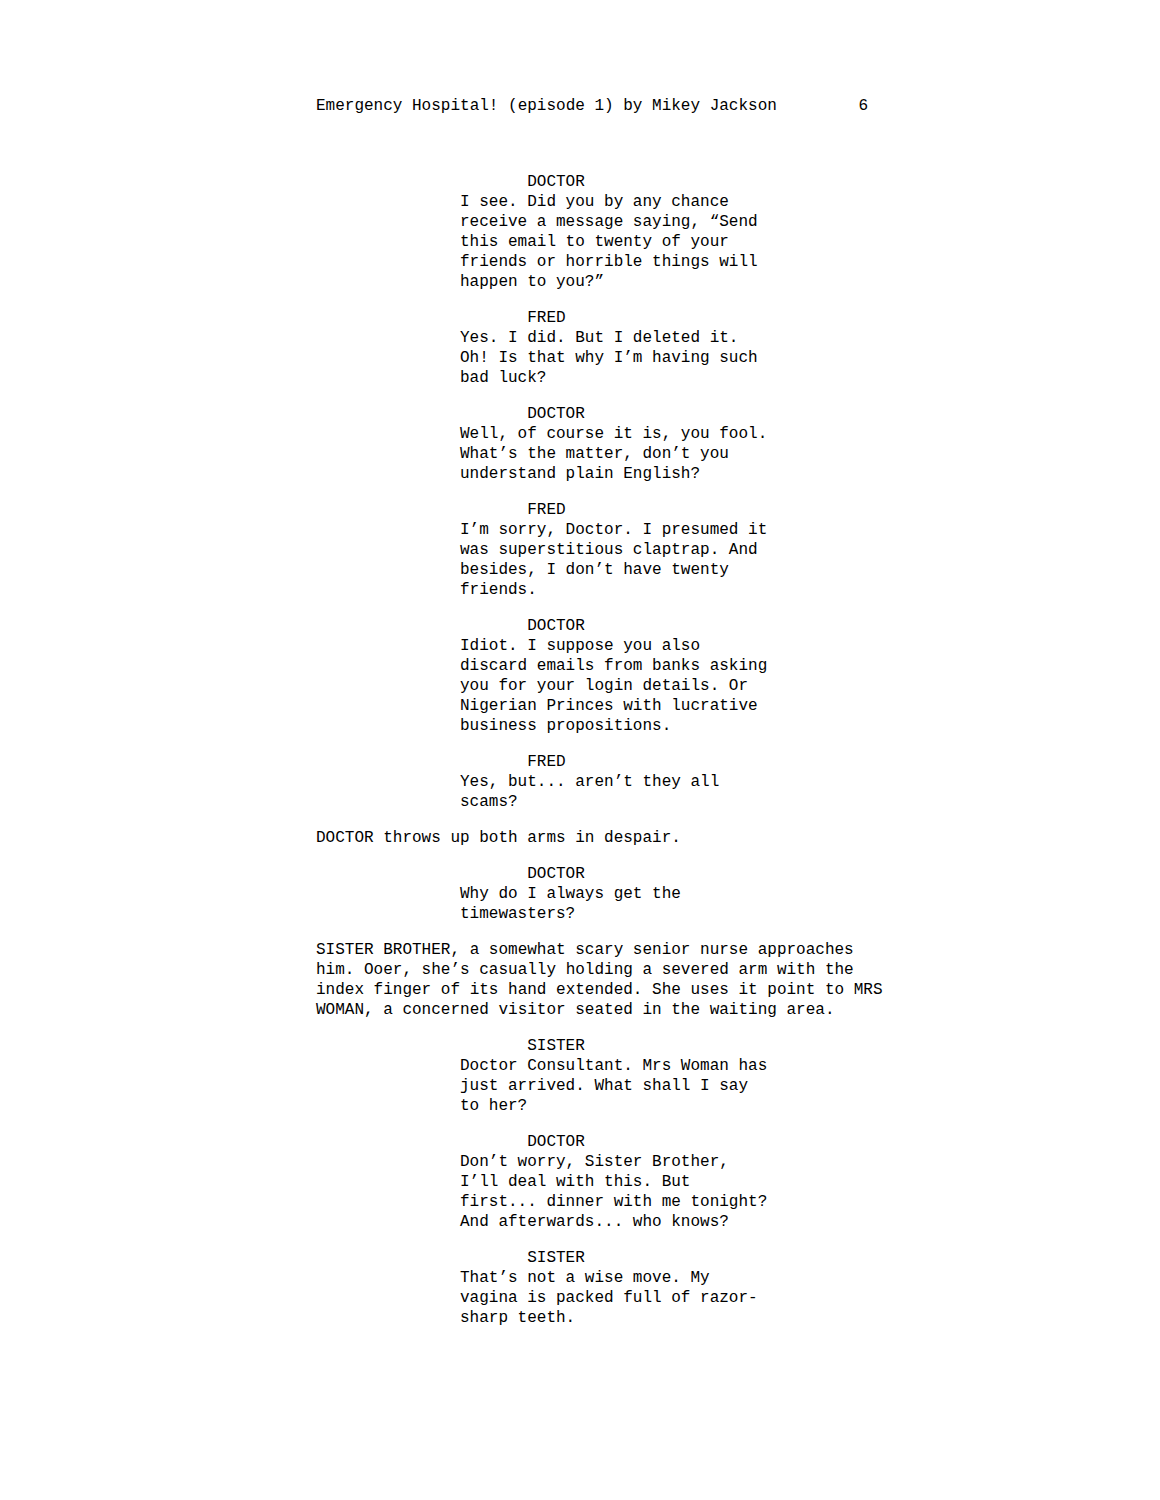Emergency Hospital! (episode 1) by Mikey Jackson 6
Doctor
I see. Did you by any chance receive a message saying, “Send this email to twenty of your friends or horrible things will happen to you?”
Fred
Yes. I did. But I deleted it. Oh! Is that why I’m having such bad luck?
Doctor
Well, of course it is, you fool. What’s the matter, don’t you understand plain English?
Fred
I’m sorry, Doctor. I presumed it was superstitious claptrap. And besides, I don’t have twenty friends.
Doctor
Idiot. I suppose you also discard emails from banks asking you for your login details. Or Nigerian Princes with lucrative business propositions.
Fred
Yes, but... aren’t they all scams?
DOCTOR throws up both arms in despair.
Doctor
Why do I always get the timewasters?
SISTER BROTHER, a somewhat scary senior nurse approaches him. Ooer, she’s casually holding a severed arm with the index finger of its hand extended. She uses it point to MRS WOMAN, a concerned visitor seated in the waiting area.
Sister
Doctor Consultant. Mrs Woman has just arrived. What shall I say to her?
Doctor
Don’t worry, Sister Brother, I’ll deal with this. But first... dinner with me tonight? And afterwards... who knows?
Sister
That’s not a wise move. My vagina is packed full of razor-sharp teeth.